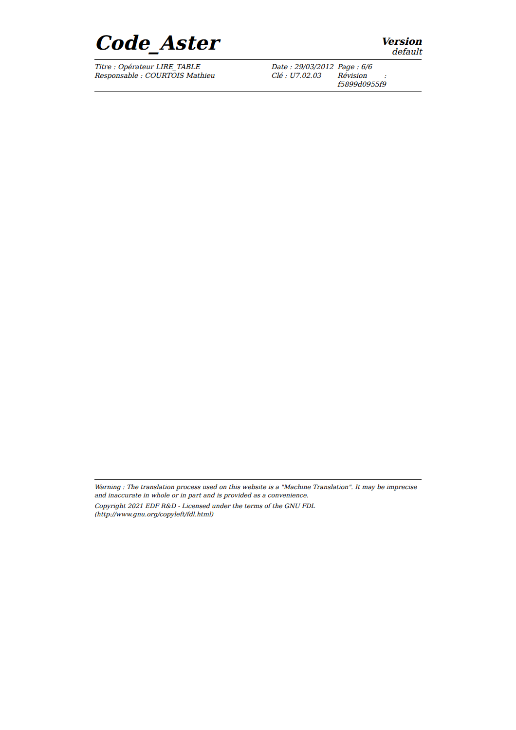Code_Aster
Version default
Titre : Opérateur LIRE_TABLE
Responsable : COURTOIS Mathieu
| Date : 29/03/2012 | Page : 6/6 |
| Clé : U7.02.03 | Révision | : |
| | f5899d0955f9 |
Warning : The translation process used on this website is a "Machine Translation". It may be imprecise and inaccurate in whole or in part and is provided as a convenience.
Copyright 2021 EDF R&D - Licensed under the terms of the GNU FDL (http://www.gnu.org/copyleft/fdl.html)